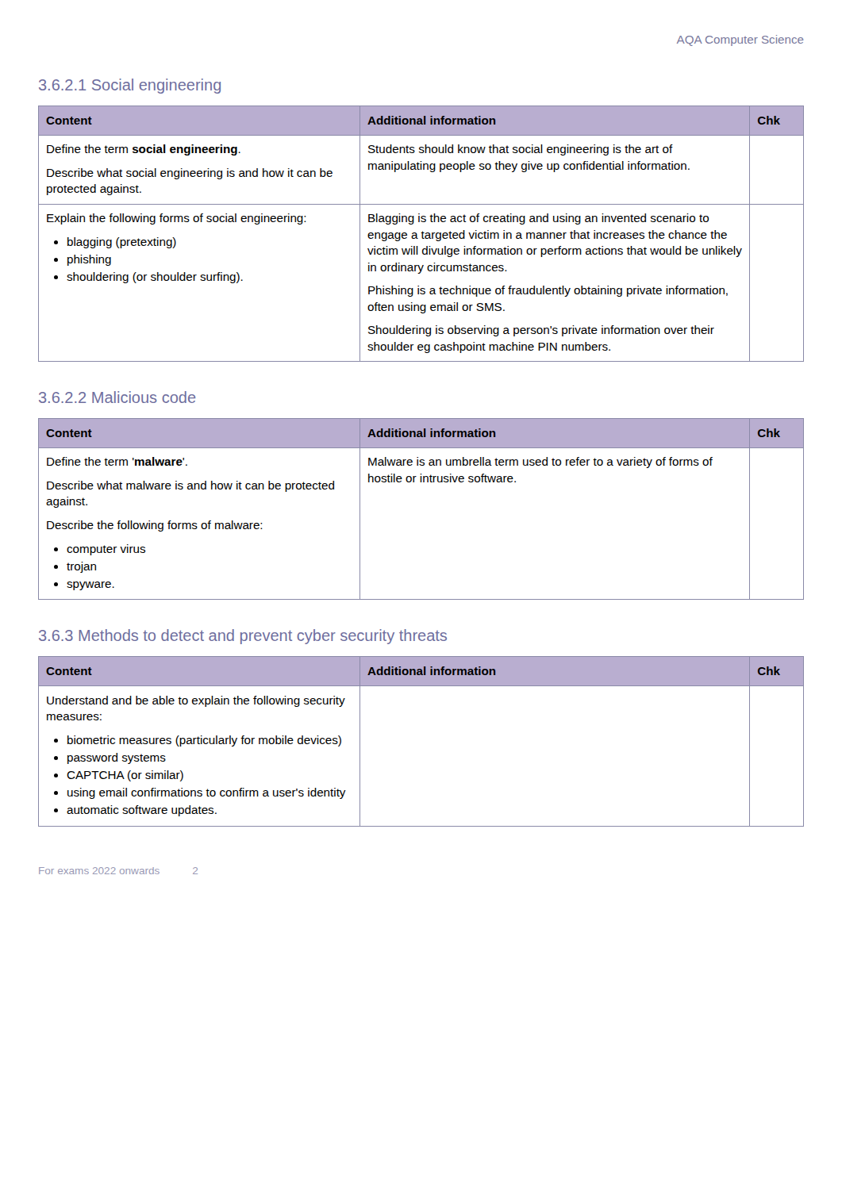AQA Computer Science
3.6.2.1 Social engineering
| Content | Additional information | Chk |
| --- | --- | --- |
| Define the term social engineering . Describe what social engineering is and how it can be protected against. | Students should know that social engineering is the art of manipulating people so they give up confidential information. | |
| Explain the following forms of social engineering: blagging (pretexting) phishing shouldering (or shoulder surfing). | Blagging is the act of creating and using an invented scenario to engage a targeted victim in a manner that increases the chance the victim will divulge information or perform actions that would be unlikely in ordinary circumstances. Phishing is a technique of fraudulently obtaining private information, often using email or SMS. Shouldering is observing a person's private information over their shoulder eg cashpoint machine PIN numbers. | |
3.6.2.2 Malicious code
| Content | Additional information | Chk |
| --- | --- | --- |
| Define the term ' malware '. Describe what malware is and how it can be protected against. Describe the following forms of malware: computer virus trojan spyware. | Malware is an umbrella term used to refer to a variety of forms of hostile or intrusive software. | |
3.6.3 Methods to detect and prevent cyber security threats
| Content | Additional information | Chk |
| --- | --- | --- |
| Understand and be able to explain the following security measures: biometric measures (particularly for mobile devices) password systems CAPTCHA (or similar) using email confirmations to confirm a user's identity automatic software updates. | | |
For exams 2022 onwards 2